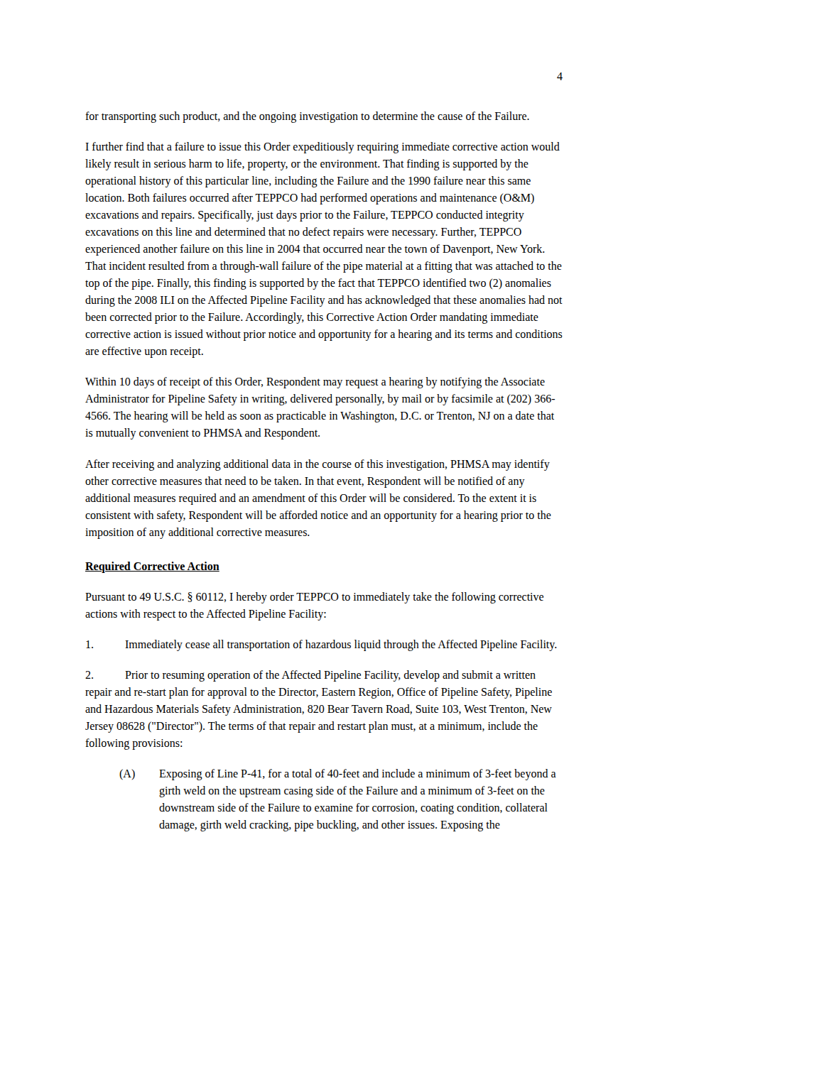4
for transporting such product, and the ongoing investigation to determine the cause of the Failure.
I further find that a failure to issue this Order expeditiously requiring immediate corrective action would likely result in serious harm to life, property, or the environment. That finding is supported by the operational history of this particular line, including the Failure and the 1990 failure near this same location. Both failures occurred after TEPPCO had performed operations and maintenance (O&M) excavations and repairs. Specifically, just days prior to the Failure, TEPPCO conducted integrity excavations on this line and determined that no defect repairs were necessary. Further, TEPPCO experienced another failure on this line in 2004 that occurred near the town of Davenport, New York. That incident resulted from a through-wall failure of the pipe material at a fitting that was attached to the top of the pipe. Finally, this finding is supported by the fact that TEPPCO identified two (2) anomalies during the 2008 ILI on the Affected Pipeline Facility and has acknowledged that these anomalies had not been corrected prior to the Failure. Accordingly, this Corrective Action Order mandating immediate corrective action is issued without prior notice and opportunity for a hearing and its terms and conditions are effective upon receipt.
Within 10 days of receipt of this Order, Respondent may request a hearing by notifying the Associate Administrator for Pipeline Safety in writing, delivered personally, by mail or by facsimile at (202) 366-4566. The hearing will be held as soon as practicable in Washington, D.C. or Trenton, NJ on a date that is mutually convenient to PHMSA and Respondent.
After receiving and analyzing additional data in the course of this investigation, PHMSA may identify other corrective measures that need to be taken. In that event, Respondent will be notified of any additional measures required and an amendment of this Order will be considered. To the extent it is consistent with safety, Respondent will be afforded notice and an opportunity for a hearing prior to the imposition of any additional corrective measures.
Required Corrective Action
Pursuant to 49 U.S.C. § 60112, I hereby order TEPPCO to immediately take the following corrective actions with respect to the Affected Pipeline Facility:
1. Immediately cease all transportation of hazardous liquid through the Affected Pipeline Facility.
2. Prior to resuming operation of the Affected Pipeline Facility, develop and submit a written repair and re-start plan for approval to the Director, Eastern Region, Office of Pipeline Safety, Pipeline and Hazardous Materials Safety Administration, 820 Bear Tavern Road, Suite 103, West Trenton, New Jersey 08628 ("Director"). The terms of that repair and restart plan must, at a minimum, include the following provisions:
(A) Exposing of Line P-41, for a total of 40-feet and include a minimum of 3-feet beyond a girth weld on the upstream casing side of the Failure and a minimum of 3-feet on the downstream side of the Failure to examine for corrosion, coating condition, collateral damage, girth weld cracking, pipe buckling, and other issues. Exposing the